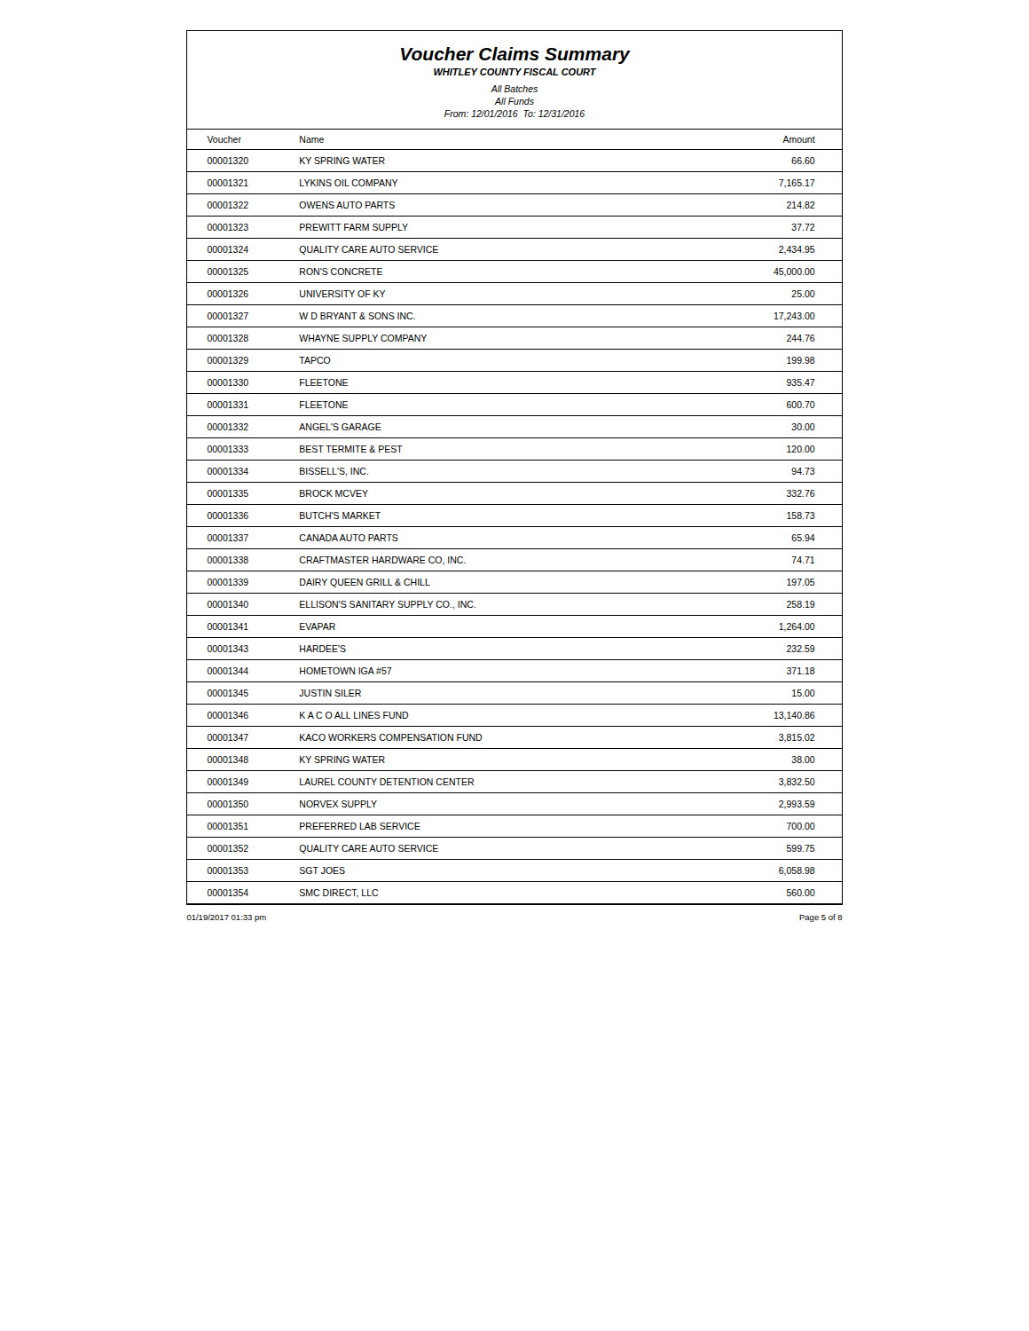Voucher Claims Summary
WHITLEY COUNTY FISCAL COURT
All Batches
All Funds
From: 12/01/2016 To: 12/31/2016
| Voucher | Name | Amount |
| --- | --- | --- |
| 00001320 | KY SPRING WATER | 66.60 |
| 00001321 | LYKINS OIL COMPANY | 7,165.17 |
| 00001322 | OWENS AUTO PARTS | 214.82 |
| 00001323 | PREWITT FARM SUPPLY | 37.72 |
| 00001324 | QUALITY CARE AUTO SERVICE | 2,434.95 |
| 00001325 | RON'S CONCRETE | 45,000.00 |
| 00001326 | UNIVERSITY OF KY | 25.00 |
| 00001327 | W D BRYANT & SONS INC. | 17,243.00 |
| 00001328 | WHAYNE SUPPLY COMPANY | 244.76 |
| 00001329 | TAPCO | 199.98 |
| 00001330 | FLEETONE | 935.47 |
| 00001331 | FLEETONE | 600.70 |
| 00001332 | ANGEL'S GARAGE | 30.00 |
| 00001333 | BEST TERMITE & PEST | 120.00 |
| 00001334 | BISSELL'S, INC. | 94.73 |
| 00001335 | BROCK MCVEY | 332.76 |
| 00001336 | BUTCH'S MARKET | 158.73 |
| 00001337 | CANADA AUTO PARTS | 65.94 |
| 00001338 | CRAFTMASTER HARDWARE CO, INC. | 74.71 |
| 00001339 | DAIRY QUEEN GRILL & CHILL | 197.05 |
| 00001340 | ELLISON'S SANITARY SUPPLY CO., INC. | 258.19 |
| 00001341 | EVAPAR | 1,264.00 |
| 00001343 | HARDEE'S | 232.59 |
| 00001344 | HOMETOWN IGA #57 | 371.18 |
| 00001345 | JUSTIN SILER | 15.00 |
| 00001346 | K A C O ALL LINES FUND | 13,140.86 |
| 00001347 | KACO WORKERS COMPENSATION FUND | 3,815.02 |
| 00001348 | KY SPRING WATER | 38.00 |
| 00001349 | LAUREL COUNTY DETENTION CENTER | 3,832.50 |
| 00001350 | NORVEX SUPPLY | 2,993.59 |
| 00001351 | PREFERRED LAB SERVICE | 700.00 |
| 00001352 | QUALITY CARE AUTO SERVICE | 599.75 |
| 00001353 | SGT JOES | 6,058.98 |
| 00001354 | SMC DIRECT, LLC | 560.00 |
01/19/2017 01:33 pm Page 5 of 8